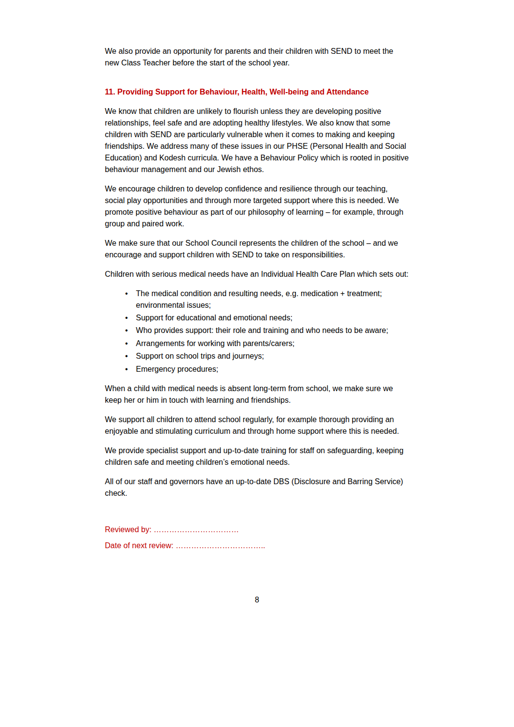We also provide an opportunity for parents and their children with SEND to meet the new Class Teacher before the start of the school year.
11. Providing Support for Behaviour, Health, Well-being and Attendance
We know that children are unlikely to flourish unless they are developing positive relationships, feel safe and are adopting healthy lifestyles. We also know that some children with SEND are particularly vulnerable when it comes to making and keeping friendships. We address many of these issues in our PHSE (Personal Health and Social Education) and Kodesh curricula. We have a Behaviour Policy which is rooted in positive behaviour management and our Jewish ethos.
We encourage children to develop confidence and resilience through our teaching, social play opportunities and through more targeted support where this is needed. We promote positive behaviour as part of our philosophy of learning – for example, through group and paired work.
We make sure that our School Council represents the children of the school – and we encourage and support children with SEND to take on responsibilities.
Children with serious medical needs have an Individual Health Care Plan which sets out:
The medical condition and resulting needs, e.g. medication + treatment; environmental issues;
Support for educational and emotional needs;
Who provides support: their role and training and who needs to be aware;
Arrangements for working with parents/carers;
Support on school trips and journeys;
Emergency procedures;
When a child with medical needs is absent long-term from school, we make sure we keep her or him in touch with learning and friendships.
We support all children to attend school regularly, for example thorough providing an enjoyable and stimulating curriculum and through home support where this is needed.
We provide specialist support and up-to-date training for staff on safeguarding, keeping children safe and meeting children’s emotional needs.
All of our staff and governors have an up-to-date DBS (Disclosure and Barring Service) check.
Reviewed by: ……………………………
Date of next review: ……………………………..
8